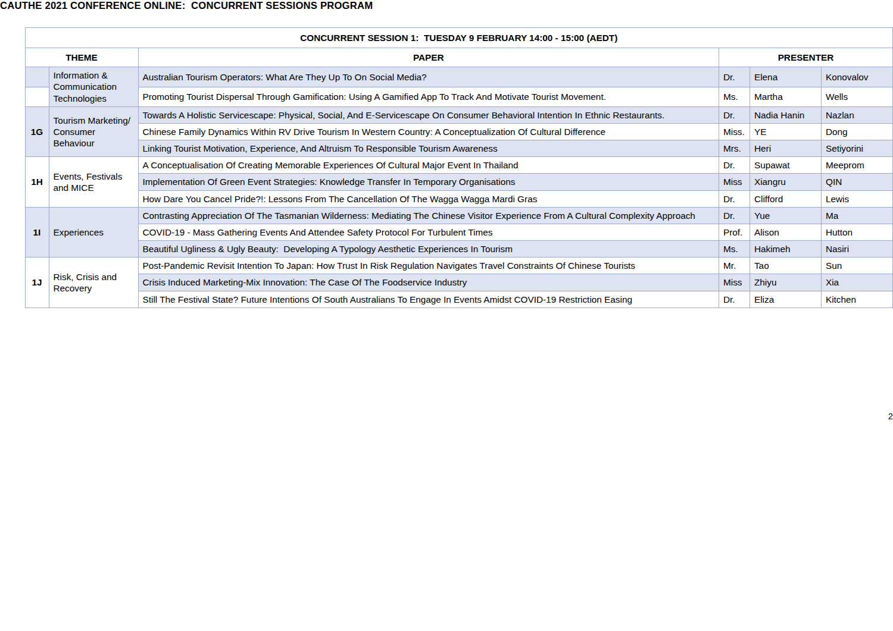CAUTHE 2021 CONFERENCE ONLINE: CONCURRENT SESSIONS PROGRAM
| | CONCURRENT SESSION 1: TUESDAY 9 FEBRUARY 14:00 - 15:00 (AEDT) |
| | THEME | PAPER | PRESENTER |
| | | Information & Communication Technologies | Australian Tourism Operators: What Are They Up To On Social Media? | Dr. | Elena | Konovalov |
| | | Promoting Tourist Dispersal Through Gamification: Using A Gamified App To Track And Motivate Tourist Movement. | Ms. | Martha | Wells |
| | 1G | Tourism Marketing/ Consumer Behaviour | Towards A Holistic Servicescape: Physical, Social, And E-Servicescape On Consumer Behavioral Intention In Ethnic Restaurants. | Dr. | Nadia Hanin | Nazlan |
| | Chinese Family Dynamics Within RV Drive Tourism In Western Country: A Conceptualization Of Cultural Difference | Miss. | YE | Dong |
| | Linking Tourist Motivation, Experience, And Altruism To Responsible Tourism Awareness | Mrs. | Heri | Setiyorini |
| | 1H | Events, Festivals and MICE | A Conceptualisation Of Creating Memorable Experiences Of Cultural Major Event In Thailand | Dr. | Supawat | Meeprom |
| | Implementation Of Green Event Strategies: Knowledge Transfer In Temporary Organisations | Miss | Xiangru | QIN |
| | How Dare You Cancel Pride?!: Lessons From The Cancellation Of The Wagga Wagga Mardi Gras | Dr. | Clifford | Lewis |
| | 1I | Experiences | Contrasting Appreciation Of The Tasmanian Wilderness: Mediating The Chinese Visitor Experience From A Cultural Complexity Approach | Dr. | Yue | Ma |
| | COVID-19 - Mass Gathering Events And Attendee Safety Protocol For Turbulent Times | Prof. | Alison | Hutton |
| | Beautiful Ugliness & Ugly Beauty: Developing A Typology Aesthetic Experiences In Tourism | Ms. | Hakimeh | Nasiri |
| | 1J | Risk, Crisis and Recovery | Post-Pandemic Revisit Intention To Japan: How Trust In Risk Regulation Navigates Travel Constraints Of Chinese Tourists | Mr. | Tao | Sun |
| | Crisis Induced Marketing-Mix Innovation: The Case Of The Foodservice Industry | Miss | Zhiyu | Xia |
| | Still The Festival State? Future Intentions Of South Australians To Engage In Events Amidst COVID-19 Restriction Easing | Dr. | Eliza | Kitchen |
2